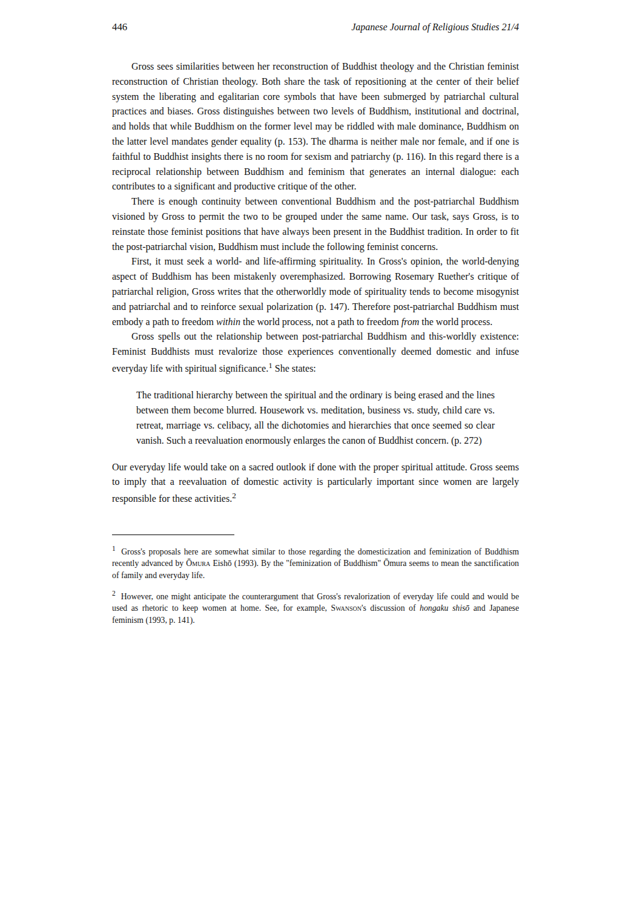446 Japanese Journal of Religious Studies 21/4
Gross sees similarities between her reconstruction of Buddhist theology and the Christian feminist reconstruction of Christian theology. Both share the task of repositioning at the center of their belief system the liberating and egalitarian core symbols that have been submerged by patriarchal cultural practices and biases. Gross distinguishes between two levels of Buddhism, institutional and doctrinal, and holds that while Buddhism on the former level may be riddled with male dominance, Buddhism on the latter level mandates gender equality (p. 153). The dharma is neither male nor female, and if one is faithful to Buddhist insights there is no room for sexism and patriarchy (p. 116). In this regard there is a reciprocal relationship between Buddhism and feminism that generates an internal dialogue: each contributes to a significant and productive critique of the other.
There is enough continuity between conventional Buddhism and the post-patriarchal Buddhism visioned by Gross to permit the two to be grouped under the same name. Our task, says Gross, is to reinstate those feminist positions that have always been present in the Buddhist tradition. In order to fit the post-patriarchal vision, Buddhism must include the following feminist concerns.
First, it must seek a world- and life-affirming spirituality. In Gross's opinion, the world-denying aspect of Buddhism has been mistakenly overemphasized. Borrowing Rosemary Ruether's critique of patriarchal religion, Gross writes that the otherworldly mode of spirituality tends to become misogynist and patriarchal and to reinforce sexual polarization (p. 147). Therefore post-patriarchal Buddhism must embody a path to freedom within the world process, not a path to freedom from the world process.
Gross spells out the relationship between post-patriarchal Buddhism and this-worldly existence: Feminist Buddhists must revalorize those experiences conventionally deemed domestic and infuse everyday life with spiritual significance.1 She states:
The traditional hierarchy between the spiritual and the ordinary is being erased and the lines between them become blurred. Housework vs. meditation, business vs. study, child care vs. retreat, marriage vs. celibacy, all the dichotomies and hierarchies that once seemed so clear vanish. Such a reevaluation enormously enlarges the canon of Buddhist concern. (p. 272)
Our everyday life would take on a sacred outlook if done with the proper spiritual attitude. Gross seems to imply that a reevaluation of domestic activity is particularly important since women are largely responsible for these activities.2
1 Gross's proposals here are somewhat similar to those regarding the domesticization and feminization of Buddhism recently advanced by Ōmura Eishō (1993). By the "feminization of Buddhism" Ōmura seems to mean the sanctification of family and everyday life.
2 However, one might anticipate the counterargument that Gross's revalorization of everyday life could and would be used as rhetoric to keep women at home. See, for example, Swanson's discussion of hongaku shisō and Japanese feminism (1993, p. 141).